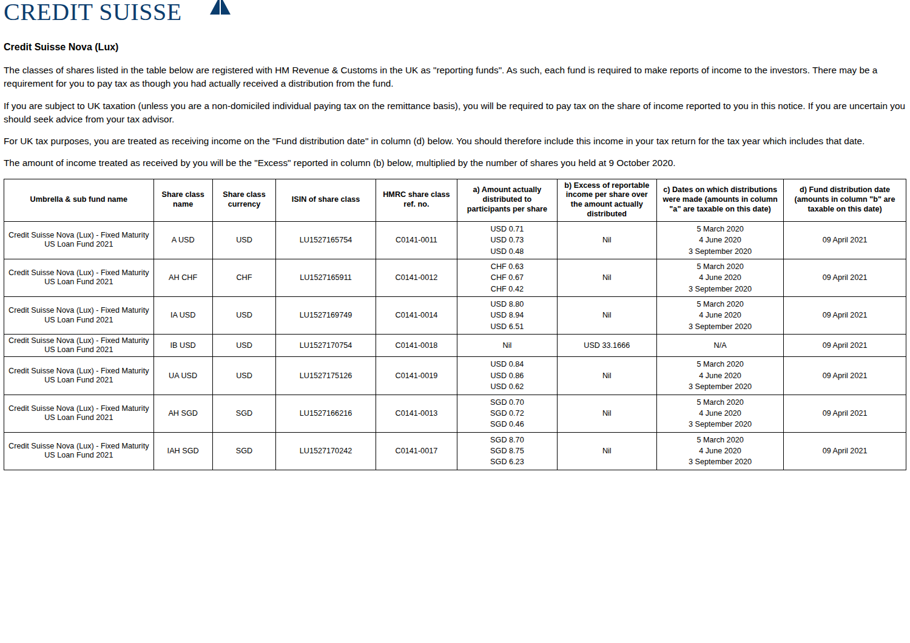CREDIT SUISSE
Credit Suisse Nova (Lux)
The classes of shares listed in the table below are registered with HM Revenue & Customs in the UK as "reporting funds". As such, each fund is required to make reports of income to the investors. There may be a requirement for you to pay tax as though you had actually received a distribution from the fund.
If you are subject to UK taxation (unless you are a non-domiciled individual paying tax on the remittance basis), you will be required to pay tax on the share of income reported to you in this notice. If you are uncertain you should seek advice from your tax advisor.
For UK tax purposes, you are treated as receiving income on the "Fund distribution date" in column (d) below. You should therefore include this income in your tax return for the tax year which includes that date.
The amount of income treated as received by you will be the "Excess" reported in column (b) below, multiplied by the number of shares you held at 9 October 2020.
| Umbrella & sub fund name | Share class name | Share class currency | ISIN of share class | HMRC share class ref. no. | a) Amount actually distributed to participants per share | b) Excess of reportable income per share over the amount actually distributed | c) Dates on which distributions were made (amounts in column "a" are taxable on this date) | d) Fund distribution date (amounts in column "b" are taxable on this date) |
| --- | --- | --- | --- | --- | --- | --- | --- | --- |
| Credit Suisse Nova (Lux) - Fixed Maturity US Loan Fund 2021 | A USD | USD | LU1527165754 | C0141-0011 | USD 0.71 USD 0.73 USD 0.48 | Nil | 5 March 2020 4 June 2020 3 September 2020 | 09 April 2021 |
| Credit Suisse Nova (Lux) - Fixed Maturity US Loan Fund 2021 | AH CHF | CHF | LU1527165911 | C0141-0012 | CHF 0.63 CHF 0.67 CHF 0.42 | Nil | 5 March 2020 4 June 2020 3 September 2020 | 09 April 2021 |
| Credit Suisse Nova (Lux) - Fixed Maturity US Loan Fund 2021 | IA USD | USD | LU1527169749 | C0141-0014 | USD 8.80 USD 8.94 USD 6.51 | Nil | 5 March 2020 4 June 2020 3 September 2020 | 09 April 2021 |
| Credit Suisse Nova (Lux) - Fixed Maturity US Loan Fund 2021 | IB USD | USD | LU1527170754 | C0141-0018 | Nil | USD 33.1666 | N/A | 09 April 2021 |
| Credit Suisse Nova (Lux) - Fixed Maturity US Loan Fund 2021 | UA USD | USD | LU1527175126 | C0141-0019 | USD 0.84 USD 0.86 USD 0.62 | Nil | 5 March 2020 4 June 2020 3 September 2020 | 09 April 2021 |
| Credit Suisse Nova (Lux) - Fixed Maturity US Loan Fund 2021 | AH SGD | SGD | LU1527166216 | C0141-0013 | SGD 0.70 SGD 0.72 SGD 0.46 | Nil | 5 March 2020 4 June 2020 3 September 2020 | 09 April 2021 |
| Credit Suisse Nova (Lux) - Fixed Maturity US Loan Fund 2021 | IAH SGD | SGD | LU1527170242 | C0141-0017 | SGD 8.70 SGD 8.75 SGD 6.23 | Nil | 5 March 2020 4 June 2020 3 September 2020 | 09 April 2021 |